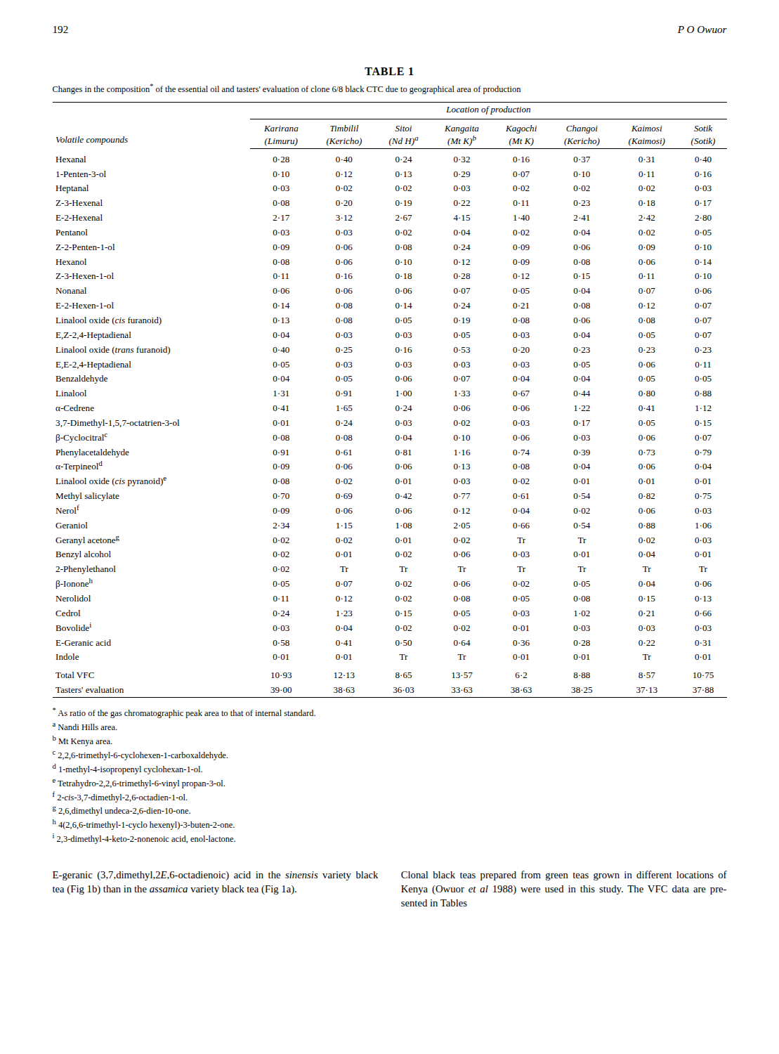192 P O Owuor
TABLE 1
Changes in the composition * of the essential oil and tasters' evaluation of clone 6/8 black CTC due to geographical area of production
| Volatile compounds | Location of production |
| --- | --- |
| Karirana (Limuru) | Timbilil (Kericho) | Sitoi (Nd H) a | Kangaita (Mt K) b | Kagochi (Mt K) | Changoi (Kericho) | Kaimosi (Kaimosi) | Sotik (Sotik) |
| Hexanal | 0·28 | 0·40 | 0·24 | 0·32 | 0·16 | 0·37 | 0·31 | 0·40 |
| 1-Penten-3-ol | 0·10 | 0·12 | 0·13 | 0·29 | 0·07 | 0·10 | 0·11 | 0·16 |
| Heptanal | 0·03 | 0·02 | 0·02 | 0·03 | 0·02 | 0·02 | 0·02 | 0·03 |
| Z-3-Hexenal | 0·08 | 0·20 | 0·19 | 0·22 | 0·11 | 0·23 | 0·18 | 0·17 |
| E-2-Hexenal | 2·17 | 3·12 | 2·67 | 4·15 | 1·40 | 2·41 | 2·42 | 2·80 |
| Pentanol | 0·03 | 0·03 | 0·02 | 0·04 | 0·02 | 0·04 | 0·02 | 0·05 |
| Z-2-Penten-1-ol | 0·09 | 0·06 | 0·08 | 0·24 | 0·09 | 0·06 | 0·09 | 0·10 |
| Hexanol | 0·08 | 0·06 | 0·10 | 0·12 | 0·09 | 0·08 | 0·06 | 0·14 |
| Z-3-Hexen-1-ol | 0·11 | 0·16 | 0·18 | 0·28 | 0·12 | 0·15 | 0·11 | 0·10 |
| Nonanal | 0·06 | 0·06 | 0·06 | 0·07 | 0·05 | 0·04 | 0·07 | 0·06 |
| E-2-Hexen-1-ol | 0·14 | 0·08 | 0·14 | 0·24 | 0·21 | 0·08 | 0·12 | 0·07 |
| Linalool oxide ( cis furanoid) | 0·13 | 0·08 | 0·05 | 0·19 | 0·08 | 0·06 | 0·08 | 0·07 |
| E,Z-2,4-Heptadienal | 0·04 | 0·03 | 0·03 | 0·05 | 0·03 | 0·04 | 0·05 | 0·07 |
| Linalool oxide ( trans furanoid) | 0·40 | 0·25 | 0·16 | 0·53 | 0·20 | 0·23 | 0·23 | 0·23 |
| E,E-2,4-Heptadienal | 0·05 | 0·03 | 0·03 | 0·03 | 0·03 | 0·05 | 0·06 | 0·11 |
| Benzaldehyde | 0·04 | 0·05 | 0·06 | 0·07 | 0·04 | 0·04 | 0·05 | 0·05 |
| Linalool | 1·31 | 0·91 | 1·00 | 1·33 | 0·67 | 0·44 | 0·80 | 0·88 |
| α-Cedrene | 0·41 | 1·65 | 0·24 | 0·06 | 0·06 | 1·22 | 0·41 | 1·12 |
| 3,7-Dimethyl-1,5,7-octatrien-3-ol | 0·01 | 0·24 | 0·03 | 0·02 | 0·03 | 0·17 | 0·05 | 0·15 |
| β-Cyclocitral c | 0·08 | 0·08 | 0·04 | 0·10 | 0·06 | 0·03 | 0·06 | 0·07 |
| Phenylacetaldehyde | 0·91 | 0·61 | 0·81 | 1·16 | 0·74 | 0·39 | 0·73 | 0·79 |
| α-Terpineol d | 0·09 | 0·06 | 0·06 | 0·13 | 0·08 | 0·04 | 0·06 | 0·04 |
| Linalool oxide ( cis pyranoid) e | 0·08 | 0·02 | 0·01 | 0·03 | 0·02 | 0·01 | 0·01 | 0·01 |
| Methyl salicylate | 0·70 | 0·69 | 0·42 | 0·77 | 0·61 | 0·54 | 0·82 | 0·75 |
| Nerol f | 0·09 | 0·06 | 0·06 | 0·12 | 0·04 | 0·02 | 0·06 | 0·03 |
| Geraniol | 2·34 | 1·15 | 1·08 | 2·05 | 0·66 | 0·54 | 0·88 | 1·06 |
| Geranyl acetone g | 0·02 | 0·02 | 0·01 | 0·02 | Tr | Tr | 0·02 | 0·03 |
| Benzyl alcohol | 0·02 | 0·01 | 0·02 | 0·06 | 0·03 | 0·01 | 0·04 | 0·01 |
| 2-Phenylethanol | 0·02 | Tr | Tr | Tr | Tr | Tr | Tr | Tr |
| β-Ionone h | 0·05 | 0·07 | 0·02 | 0·06 | 0·02 | 0·05 | 0·04 | 0·06 |
| Nerolidol | 0·11 | 0·12 | 0·02 | 0·08 | 0·05 | 0·08 | 0·15 | 0·13 |
| Cedrol | 0·24 | 1·23 | 0·15 | 0·05 | 0·03 | 1·02 | 0·21 | 0·66 |
| Bovolide i | 0·03 | 0·04 | 0·02 | 0·02 | 0·01 | 0·03 | 0·03 | 0·03 |
| E-Geranic acid | 0·58 | 0·41 | 0·50 | 0·64 | 0·36 | 0·28 | 0·22 | 0·31 |
| Indole | 0·01 | 0·01 | Tr | Tr | 0·01 | 0·01 | Tr | 0·01 |
| Total VFC | 10·93 | 12·13 | 8·65 | 13·57 | 6·2 | 8·88 | 8·57 | 10·75 |
| Tasters' evaluation | 39·00 | 38·63 | 36·03 | 33·63 | 38·63 | 38·25 | 37·13 | 37·88 |
* As ratio of the gas chromatographic peak area to that of internal standard.
a Nandi Hills area.
b Mt Kenya area.
c 2,2,6-trimethyl-6-cyclohexen-1-carboxaldehyde.
d 1-methyl-4-isopropenyl cyclohexan-1-ol.
e Tetrahydro-2,2,6-trimethyl-6-vinyl propan-3-ol.
f 2-cis-3,7-dimethyl-2,6-octadien-1-ol.
g 2,6,dimethyl undeca-2,6-dien-10-one.
h 4(2,6,6-trimethyl-1-cyclo hexenyl)-3-buten-2-one.
i 2,3-dimethyl-4-keto-2-nonenoic acid, enol-lactone.
E-geranic (3,7,dimethyl,2E,6-octadienoic) acid in the sinensis variety black tea (Fig 1b) than in the assamica variety black tea (Fig 1a).
Clonal black teas prepared from green teas grown in different locations of Kenya (Owuor et al 1988) were used in this study. The VFC data are presented in Tables